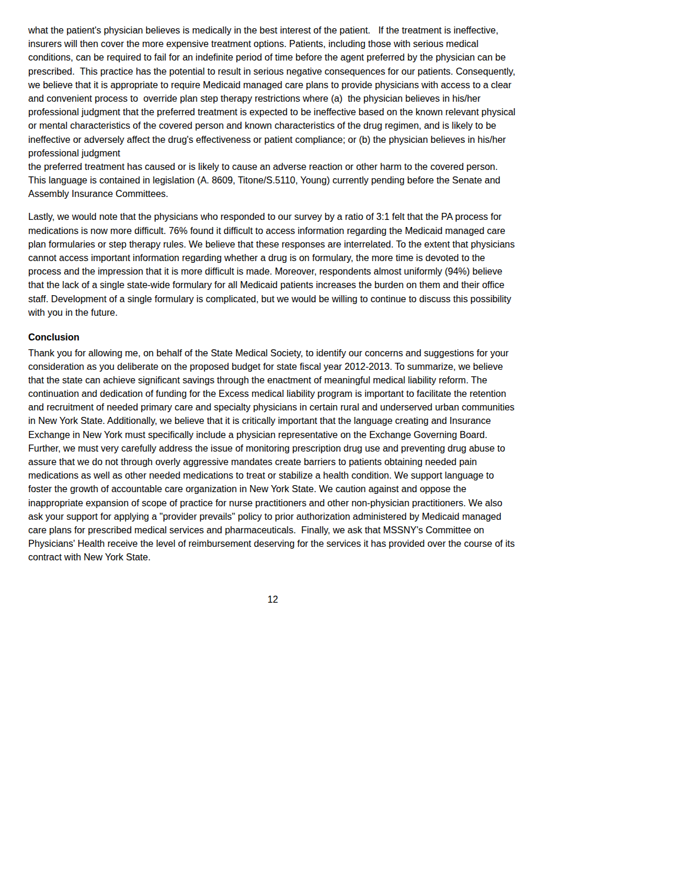what the patient's physician believes is medically in the best interest of the patient. If the treatment is ineffective, insurers will then cover the more expensive treatment options. Patients, including those with serious medical conditions, can be required to fail for an indefinite period of time before the agent preferred by the physician can be prescribed. This practice has the potential to result in serious negative consequences for our patients. Consequently, we believe that it is appropriate to require Medicaid managed care plans to provide physicians with access to a clear and convenient process to override plan step therapy restrictions where (a) the physician believes in his/her professional judgment that the preferred treatment is expected to be ineffective based on the known relevant physical or mental characteristics of the covered person and known characteristics of the drug regimen, and is likely to be ineffective or adversely affect the drug's effectiveness or patient compliance; or (b) the physician believes in his/her professional judgment
the preferred treatment has caused or is likely to cause an adverse reaction or other harm to the covered person. This language is contained in legislation (A. 8609, Titone/S.5110, Young) currently pending before the Senate and Assembly Insurance Committees.
Lastly, we would note that the physicians who responded to our survey by a ratio of 3:1 felt that the PA process for medications is now more difficult. 76% found it difficult to access information regarding the Medicaid managed care plan formularies or step therapy rules. We believe that these responses are interrelated. To the extent that physicians cannot access important information regarding whether a drug is on formulary, the more time is devoted to the process and the impression that it is more difficult is made. Moreover, respondents almost uniformly (94%) believe that the lack of a single state-wide formulary for all Medicaid patients increases the burden on them and their office staff. Development of a single formulary is complicated, but we would be willing to continue to discuss this possibility with you in the future.
Conclusion
Thank you for allowing me, on behalf of the State Medical Society, to identify our concerns and suggestions for your consideration as you deliberate on the proposed budget for state fiscal year 2012-2013. To summarize, we believe that the state can achieve significant savings through the enactment of meaningful medical liability reform. The continuation and dedication of funding for the Excess medical liability program is important to facilitate the retention and recruitment of needed primary care and specialty physicians in certain rural and underserved urban communities in New York State. Additionally, we believe that it is critically important that the language creating and Insurance Exchange in New York must specifically include a physician representative on the Exchange Governing Board. Further, we must very carefully address the issue of monitoring prescription drug use and preventing drug abuse to assure that we do not through overly aggressive mandates create barriers to patients obtaining needed pain medications as well as other needed medications to treat or stabilize a health condition. We support language to foster the growth of accountable care organization in New York State. We caution against and oppose the inappropriate expansion of scope of practice for nurse practitioners and other non-physician practitioners. We also ask your support for applying a "provider prevails" policy to prior authorization administered by Medicaid managed care plans for prescribed medical services and pharmaceuticals. Finally, we ask that MSSNY's Committee on Physicians' Health receive the level of reimbursement deserving for the services it has provided over the course of its contract with New York State.
12